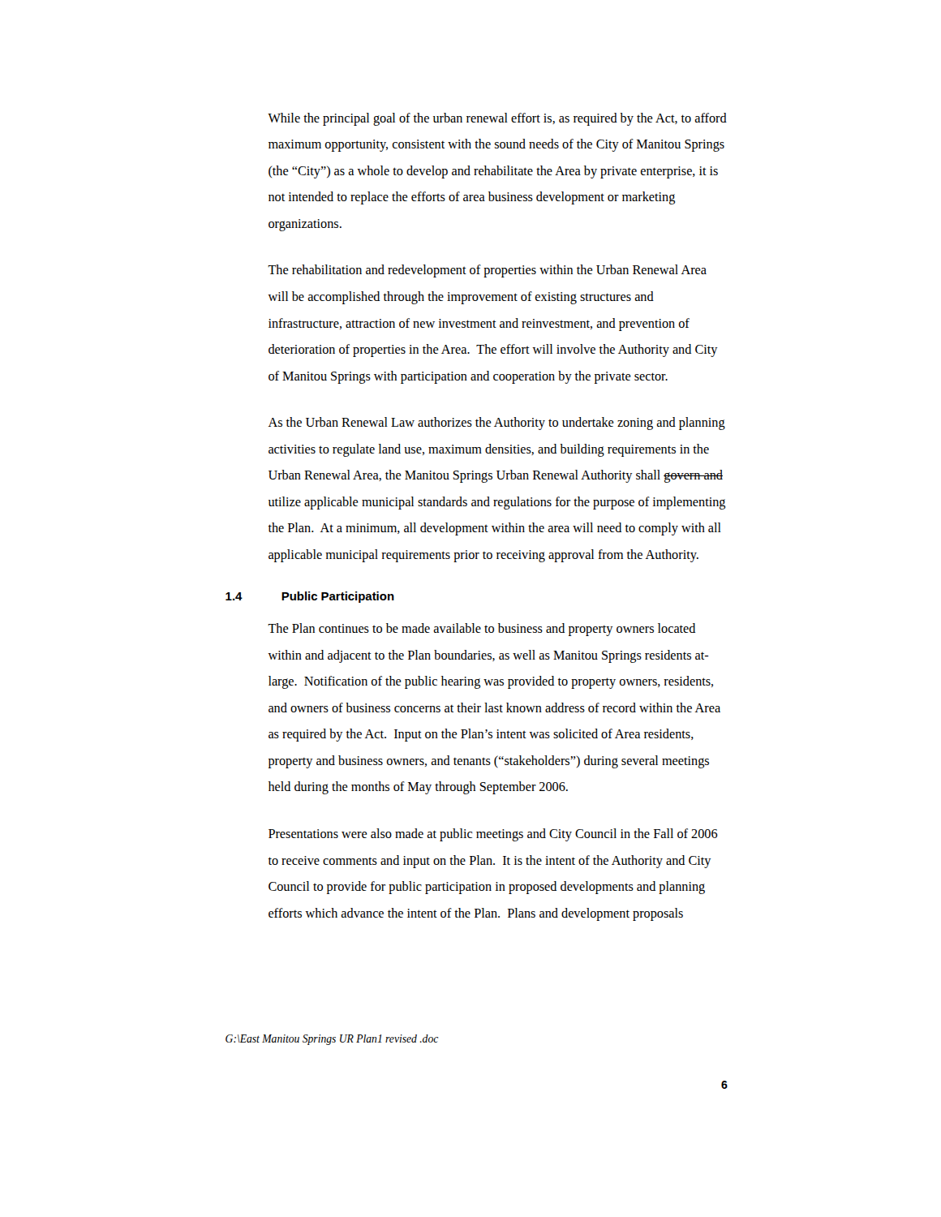While the principal goal of the urban renewal effort is, as required by the Act, to afford maximum opportunity, consistent with the sound needs of the City of Manitou Springs (the “City”) as a whole to develop and rehabilitate the Area by private enterprise, it is not intended to replace the efforts of area business development or marketing organizations.
The rehabilitation and redevelopment of properties within the Urban Renewal Area will be accomplished through the improvement of existing structures and infrastructure, attraction of new investment and reinvestment, and prevention of deterioration of properties in the Area. The effort will involve the Authority and City of Manitou Springs with participation and cooperation by the private sector.
As the Urban Renewal Law authorizes the Authority to undertake zoning and planning activities to regulate land use, maximum densities, and building requirements in the Urban Renewal Area, the Manitou Springs Urban Renewal Authority shall govern and utilize applicable municipal standards and regulations for the purpose of implementing the Plan. At a minimum, all development within the area will need to comply with all applicable municipal requirements prior to receiving approval from the Authority.
1.4 Public Participation
The Plan continues to be made available to business and property owners located within and adjacent to the Plan boundaries, as well as Manitou Springs residents at-large. Notification of the public hearing was provided to property owners, residents, and owners of business concerns at their last known address of record within the Area as required by the Act. Input on the Plan’s intent was solicited of Area residents, property and business owners, and tenants (“stakeholders”) during several meetings held during the months of May through September 2006.
Presentations were also made at public meetings and City Council in the Fall of 2006 to receive comments and input on the Plan. It is the intent of the Authority and City Council to provide for public participation in proposed developments and planning efforts which advance the intent of the Plan. Plans and development proposals
G:\East Manitou Springs UR Plan1 revised .doc
6